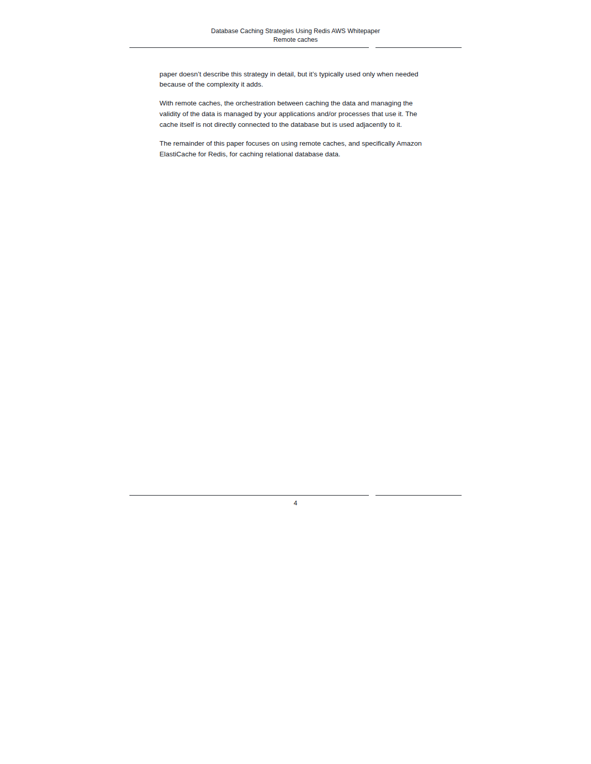Database Caching Strategies Using Redis AWS Whitepaper Remote caches
paper doesn’t describe this strategy in detail, but it’s typically used only when needed because of the complexity it adds.
With remote caches, the orchestration between caching the data and managing the validity of the data is managed by your applications and/or processes that use it. The cache itself is not directly connected to the database but is used adjacently to it.
The remainder of this paper focuses on using remote caches, and specifically Amazon ElastiCache for Redis, for caching relational database data.
4